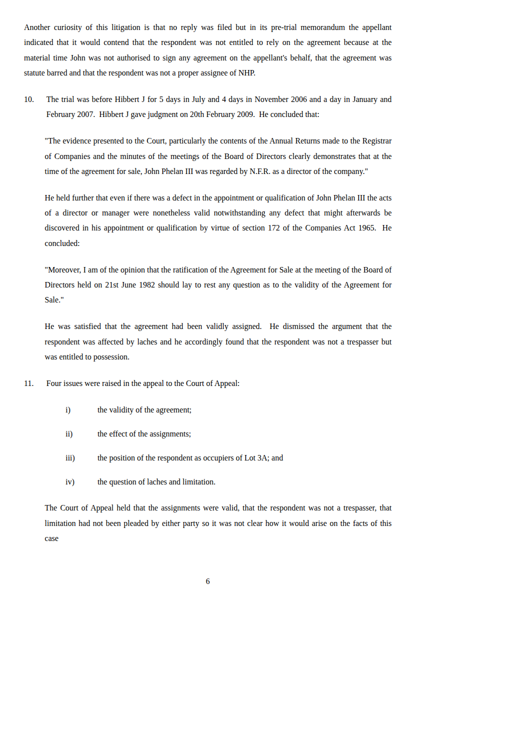Another curiosity of this litigation is that no reply was filed but in its pre-trial memorandum the appellant indicated that it would contend that the respondent was not entitled to rely on the agreement because at the material time John was not authorised to sign any agreement on the appellant's behalf, that the agreement was statute barred and that the respondent was not a proper assignee of NHP.
10.
The trial was before Hibbert J for 5 days in July and 4 days in November 2006 and a day in January and February 2007. Hibbert J gave judgment on 20th February 2009. He concluded that:
"The evidence presented to the Court, particularly the contents of the Annual Returns made to the Registrar of Companies and the minutes of the meetings of the Board of Directors clearly demonstrates that at the time of the agreement for sale, John Phelan III was regarded by N.F.R. as a director of the company."
He held further that even if there was a defect in the appointment or qualification of John Phelan III the acts of a director or manager were nonetheless valid notwithstanding any defect that might afterwards be discovered in his appointment or qualification by virtue of section 172 of the Companies Act 1965. He concluded:
"Moreover, I am of the opinion that the ratification of the Agreement for Sale at the meeting of the Board of Directors held on 21st June 1982 should lay to rest any question as to the validity of the Agreement for Sale."
He was satisfied that the agreement had been validly assigned. He dismissed the argument that the respondent was affected by laches and he accordingly found that the respondent was not a trespasser but was entitled to possession.
11.
Four issues were raised in the appeal to the Court of Appeal:
i) the validity of the agreement;
ii) the effect of the assignments;
iii) the position of the respondent as occupiers of Lot 3A; and
iv) the question of laches and limitation.
The Court of Appeal held that the assignments were valid, that the respondent was not a trespasser, that limitation had not been pleaded by either party so it was not clear how it would arise on the facts of this case
6